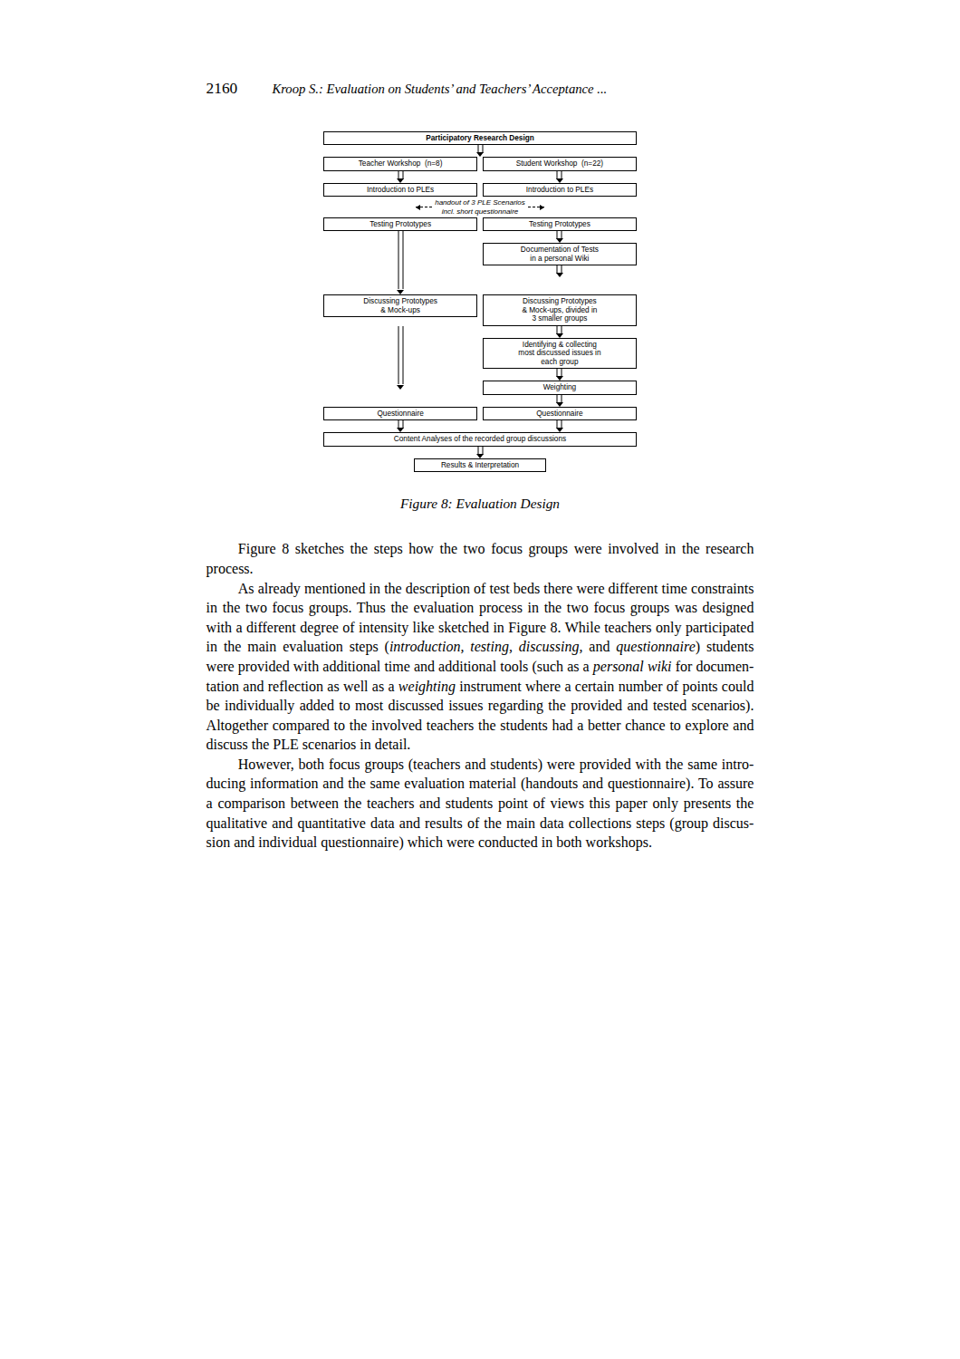2160 Kroop S.: Evaluation on Students’ and Teachers’ Acceptance ...
Participatory Research Design
Teacher Workshop (n=8)
Student Workshop (n=22)
Introduction to PLEs
Introduction to PLEs
handout of 3 PLE Scenarios
incl. short questionnaire
Testing Prototypes
Testing Prototypes
Documentation of Tests
in a personal Wiki
Discussing Prototypes
& Mock-ups
Discussing Prototypes
& Mock-ups, divided in
3 smaller groups
Identifying & collecting
most discussed issues in
each group
Weighting
Questionnaire
Questionnaire
Content Analyses of the recorded group discussions
Results & Interpretation
Figure 8: Evaluation Design
Figure 8 sketches the steps how the two focus groups were involved in the research process.
As already mentioned in the description of test beds there were different time constraints in the two focus groups. Thus the evaluation process in the two focus groups was designed with a different degree of intensity like sketched in Figure 8. While teachers only participated in the main evaluation steps (introduction, testing, discussing, and questionnaire) students were provided with additional time and additional tools (such as a personal wiki for documentation and reflection as well as a weighting instrument where a certain number of points could be individually added to most discussed issues regarding the provided and tested scenarios). Altogether compared to the involved teachers the students had a better chance to explore and discuss the PLE scenarios in detail.
However, both focus groups (teachers and students) were provided with the same introducing information and the same evaluation material (handouts and questionnaire). To assure a comparison between the teachers and students point of views this paper only presents the qualitative and quantitative data and results of the main data collections steps (group discussion and individual questionnaire) which were conducted in both workshops.